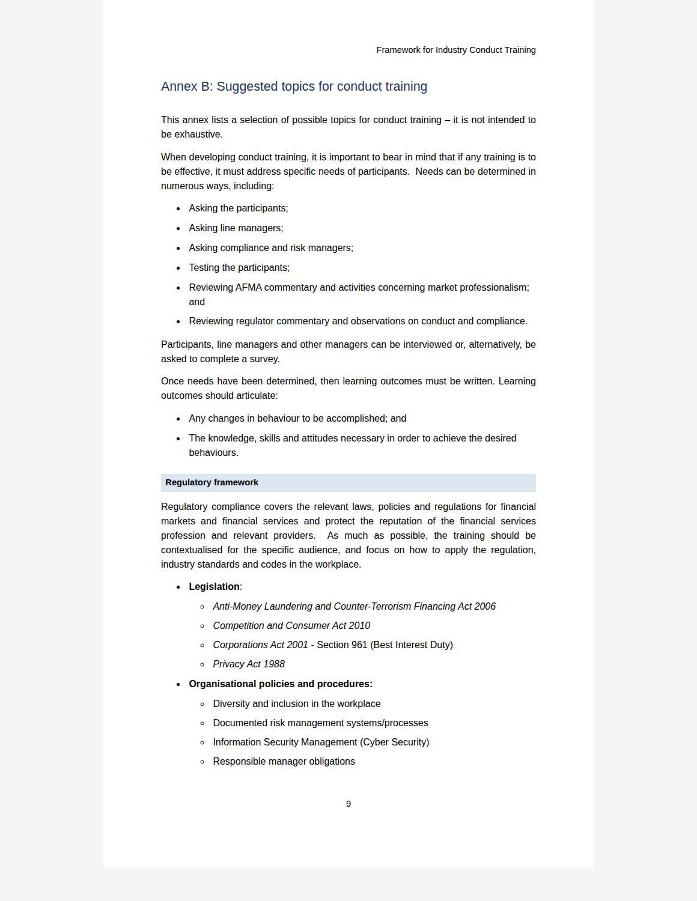Framework for Industry Conduct Training
Annex B: Suggested topics for conduct training
This annex lists a selection of possible topics for conduct training – it is not intended to be exhaustive.
When developing conduct training, it is important to bear in mind that if any training is to be effective, it must address specific needs of participants. Needs can be determined in numerous ways, including:
Asking the participants;
Asking line managers;
Asking compliance and risk managers;
Testing the participants;
Reviewing AFMA commentary and activities concerning market professionalism; and
Reviewing regulator commentary and observations on conduct and compliance.
Participants, line managers and other managers can be interviewed or, alternatively, be asked to complete a survey.
Once needs have been determined, then learning outcomes must be written. Learning outcomes should articulate:
Any changes in behaviour to be accomplished; and
The knowledge, skills and attitudes necessary in order to achieve the desired behaviours.
Regulatory framework
Regulatory compliance covers the relevant laws, policies and regulations for financial markets and financial services and protect the reputation of the financial services profession and relevant providers. As much as possible, the training should be contextualised for the specific audience, and focus on how to apply the regulation, industry standards and codes in the workplace.
Legislation:
Anti-Money Laundering and Counter-Terrorism Financing Act 2006
Competition and Consumer Act 2010
Corporations Act 2001 - Section 961 (Best Interest Duty)
Privacy Act 1988
Organisational policies and procedures:
Diversity and inclusion in the workplace
Documented risk management systems/processes
Information Security Management (Cyber Security)
Responsible manager obligations
9